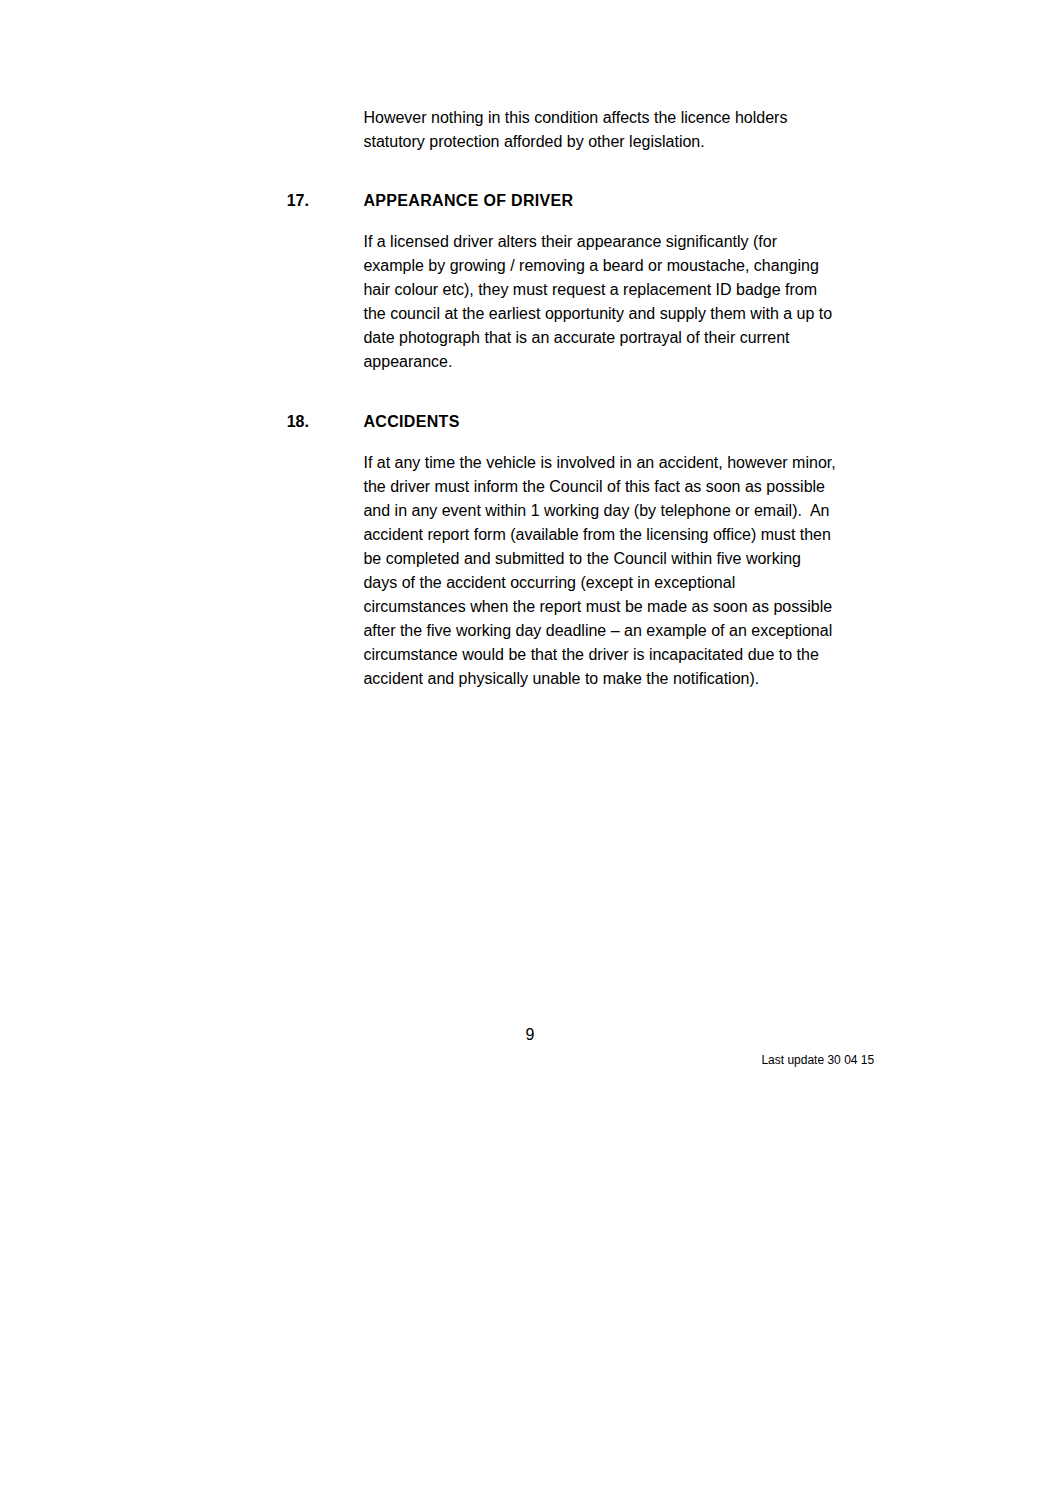However nothing in this condition affects the licence holders statutory protection afforded by other legislation.
17.
Appearance of Driver
If a licensed driver alters their appearance significantly (for example by growing / removing a beard or moustache, changing hair colour etc), they must request a replacement ID badge from the council at the earliest opportunity and supply them with a up to date photograph that is an accurate portrayal of their current appearance.
18.
Accidents
If at any time the vehicle is involved in an accident, however minor, the driver must inform the Council of this fact as soon as possible and in any event within 1 working day (by telephone or email). An accident report form (available from the licensing office) must then be completed and submitted to the Council within five working days of the accident occurring (except in exceptional circumstances when the report must be made as soon as possible after the five working day deadline – an example of an exceptional circumstance would be that the driver is incapacitated due to the accident and physically unable to make the notification).
9
Last update 30 04 15